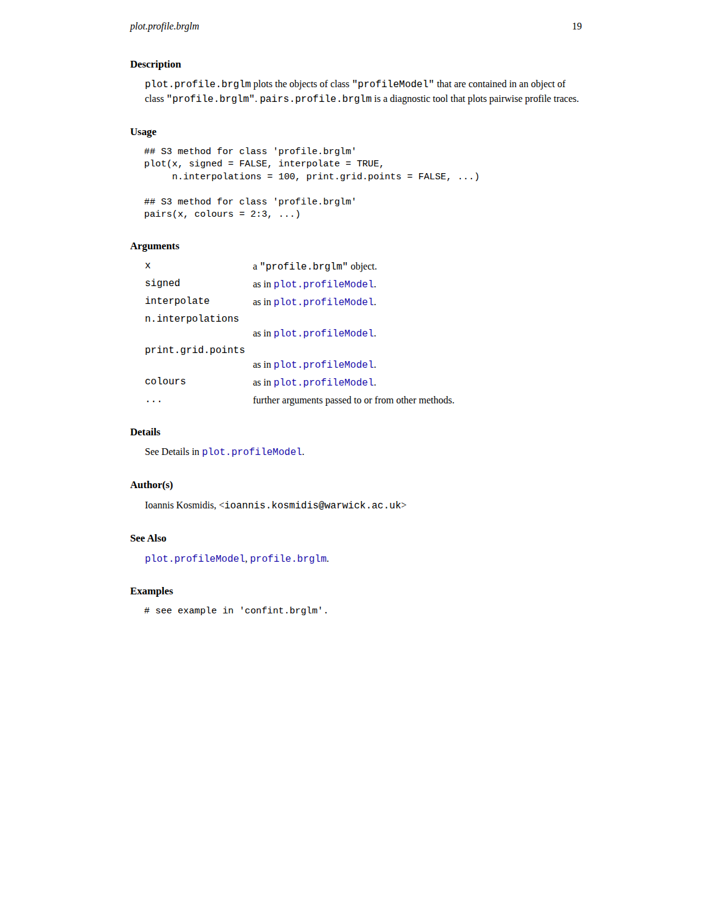plot.profile.brglm 19
Description
plot.profile.brglm plots the objects of class "profileModel" that are contained in an object of class "profile.brglm". pairs.profile.brglm is a diagnostic tool that plots pairwise profile traces.
Usage
## S3 method for class 'profile.brglm'
plot(x, signed = FALSE, interpolate = TRUE,
     n.interpolations = 100, print.grid.points = FALSE, ...)

## S3 method for class 'profile.brglm'
pairs(x, colours = 2:3, ...)
Arguments
x
a "profile.brglm" object.
signed
as in plot.profileModel.
interpolate
as in plot.profileModel.
n.interpolations
as in plot.profileModel.
print.grid.points
as in plot.profileModel.
colours
as in plot.profileModel.
...
further arguments passed to or from other methods.
Details
See Details in plot.profileModel.
Author(s)
Ioannis Kosmidis, <ioannis.kosmidis@warwick.ac.uk>
See Also
plot.profileModel, profile.brglm.
Examples
# see example in 'confint.brglm'.